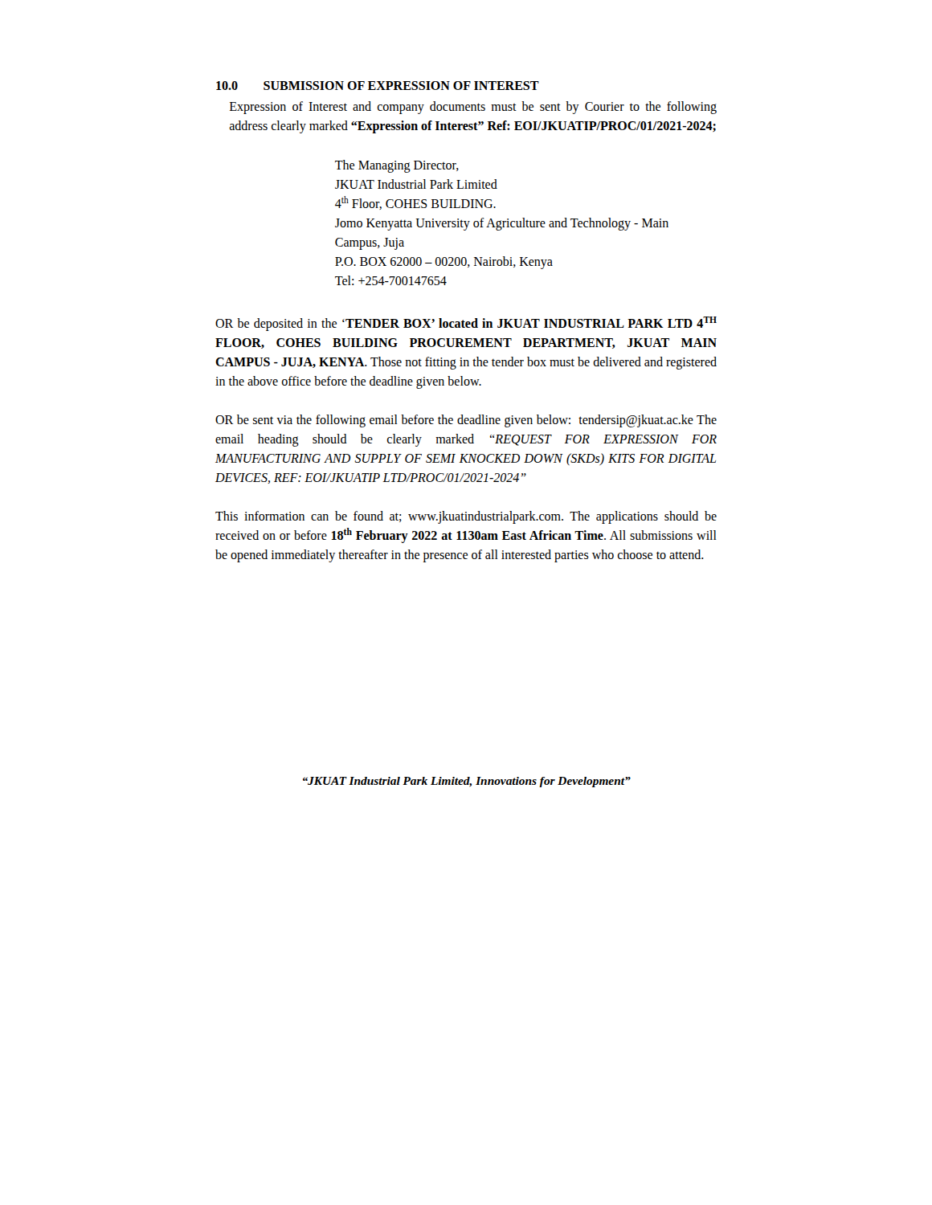10.0 Submission of Expression of Interest
Expression of Interest and company documents must be sent by Courier to the following address clearly marked “Expression of Interest” Ref: EOI/JKUATIP/PROC/01/2021-2024;
The Managing Director,
JKUAT Industrial Park Limited
4th Floor, COHES BUILDING.
Jomo Kenyatta University of Agriculture and Technology - Main Campus, Juja
P.O. BOX 62000 – 00200, Nairobi, Kenya
Tel: +254-700147654
OR be deposited in the ‘TENDER BOX’ located in JKUAT INDUSTRIAL PARK LTD 4TH FLOOR, COHES BUILDING PROCUREMENT DEPARTMENT, JKUAT MAIN CAMPUS - JUJA, KENYA. Those not fitting in the tender box must be delivered and registered in the above office before the deadline given below.
OR be sent via the following email before the deadline given below: tendersip@jkuat.ac.ke The email heading should be clearly marked “REQUEST FOR EXPRESSION FOR MANUFACTURING AND SUPPLY OF SEMI KNOCKED DOWN (SKDs) KITS FOR DIGITAL DEVICES, REF: EOI/JKUATIP LTD/PROC/01/2021-2024”
This information can be found at; www.jkuatindustrialpark.com. The applications should be received on or before 18th February 2022 at 1130am East African Time. All submissions will be opened immediately thereafter in the presence of all interested parties who choose to attend.
“JKUAT Industrial Park Limited, Innovations for Development”